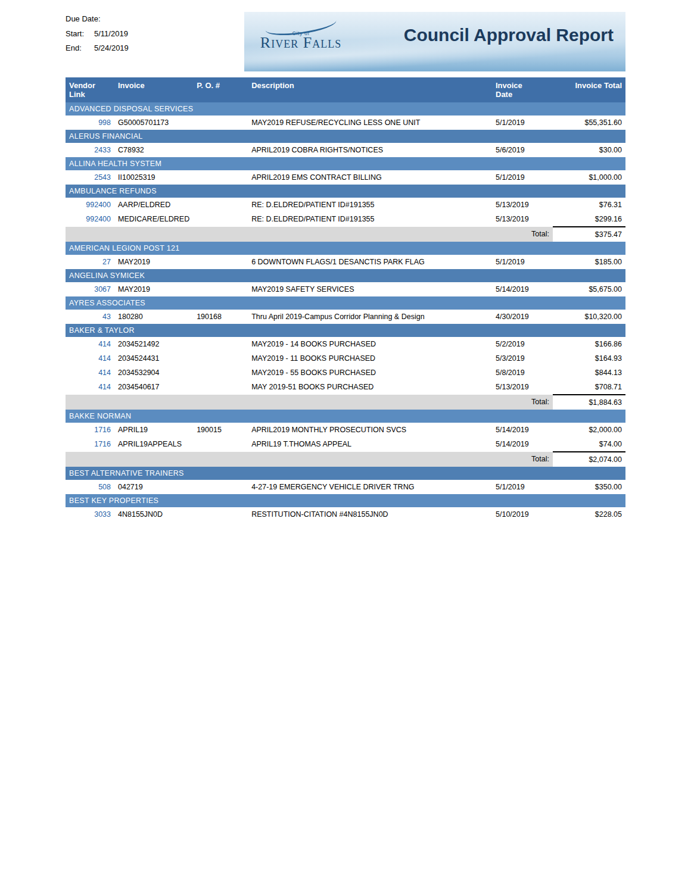Council Approval Report
City of
RIVER FALLS
Due Date:
Start: 5/11/2019
End: 5/24/2019
| Vendor Link | Invoice | P. O. # | Description | Invoice Date | Invoice Total |
| --- | --- | --- | --- | --- | --- |
| ADVANCED DISPOSAL SERVICES |
| 998 | G50005701173 | | MAY2019 REFUSE/RECYCLING LESS ONE UNIT | 5/1/2019 | $55,351.60 |
| ALERUS FINANCIAL |
| 2433 | C78932 | | APRIL2019 COBRA RIGHTS/NOTICES | 5/6/2019 | $30.00 |
| ALLINA HEALTH SYSTEM |
| 2543 | II10025319 | | APRIL2019 EMS CONTRACT BILLING | 5/1/2019 | $1,000.00 |
| AMBULANCE REFUNDS |
| 992400 | AARP/ELDRED | | RE: D.ELDRED/PATIENT ID#191355 | 5/13/2019 | $76.31 |
| 992400 | MEDICARE/ELDRED | | RE: D.ELDRED/PATIENT ID#191355 | 5/13/2019 | $299.16 |
| | | | | Total: | $375.47 |
| AMERICAN LEGION POST 121 |
| 27 | MAY2019 | | 6 DOWNTOWN FLAGS/1 DESANCTIS PARK FLAG | 5/1/2019 | $185.00 |
| ANGELINA SYMICEK |
| 3067 | MAY2019 | | MAY2019 SAFETY SERVICES | 5/14/2019 | $5,675.00 |
| AYRES ASSOCIATES |
| 43 | 180280 | 190168 | Thru April 2019-Campus Corridor Planning & Design | 4/30/2019 | $10,320.00 |
| BAKER & TAYLOR |
| 414 | 2034521492 | | MAY2019 - 14 BOOKS PURCHASED | 5/2/2019 | $166.86 |
| 414 | 2034524431 | | MAY2019 - 11 BOOKS PURCHASED | 5/3/2019 | $164.93 |
| 414 | 2034532904 | | MAY2019 - 55 BOOKS PURCHASED | 5/8/2019 | $844.13 |
| 414 | 2034540617 | | MAY 2019-51 BOOKS PURCHASED | 5/13/2019 | $708.71 |
| | | | | Total: | $1,884.63 |
| BAKKE NORMAN |
| 1716 | APRIL19 | 190015 | APRIL2019 MONTHLY PROSECUTION SVCS | 5/14/2019 | $2,000.00 |
| 1716 | APRIL19APPEALS | | APRIL19 T.THOMAS APPEAL | 5/14/2019 | $74.00 |
| | | | | Total: | $2,074.00 |
| BEST ALTERNATIVE TRAINERS |
| 508 | 042719 | | 4-27-19 EMERGENCY VEHICLE DRIVER TRNG | 5/1/2019 | $350.00 |
| BEST KEY PROPERTIES |
| 3033 | 4N8155JN0D | | RESTITUTION-CITATION #4N8155JN0D | 5/10/2019 | $228.05 |